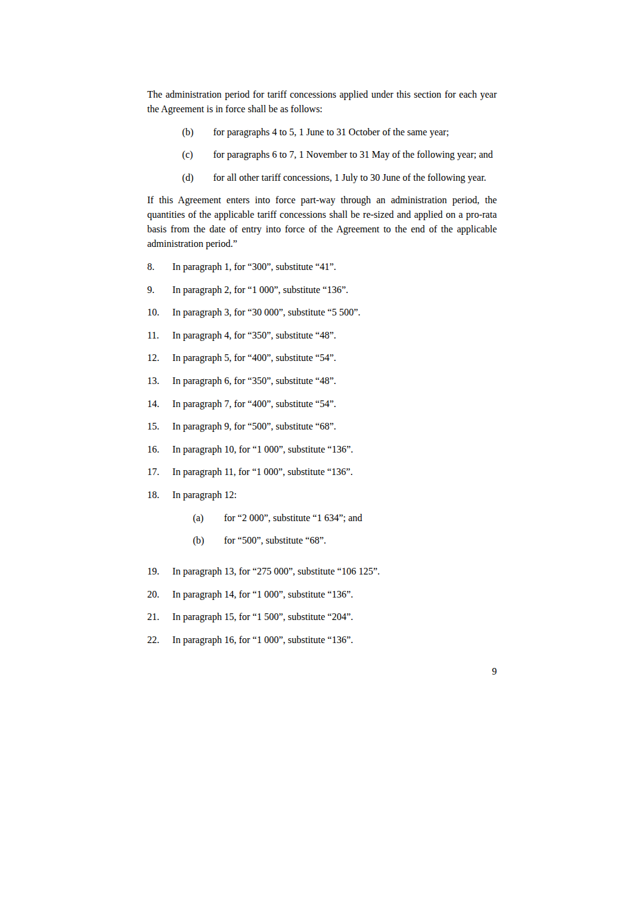The administration period for tariff concessions applied under this section for each year the Agreement is in force shall be as follows:
(b) for paragraphs 4 to 5, 1 June to 31 October of the same year;
(c) for paragraphs 6 to 7, 1 November to 31 May of the following year; and
(d) for all other tariff concessions, 1 July to 30 June of the following year.
If this Agreement enters into force part-way through an administration period, the quantities of the applicable tariff concessions shall be re-sized and applied on a pro-rata basis from the date of entry into force of the Agreement to the end of the applicable administration period.”
8.
In paragraph 1, for “300”, substitute “41”.
9.
In paragraph 2, for “1 000”, substitute “136”.
10.
In paragraph 3, for “30 000”, substitute “5 500”.
11.
In paragraph 4, for “350”, substitute “48”.
12.
In paragraph 5, for “400”, substitute “54”.
13.
In paragraph 6, for “350”, substitute “48”.
14.
In paragraph 7, for “400”, substitute “54”.
15.
In paragraph 9, for “500”, substitute “68”.
16.
In paragraph 10, for “1 000”, substitute “136”.
17.
In paragraph 11, for “1 000”, substitute “136”.
18.
In paragraph 12:
(a) for “2 000”, substitute “1 634”; and
(b) for “500”, substitute “68”.
19.
In paragraph 13, for “275 000”, substitute “106 125”.
20.
In paragraph 14, for “1 000”, substitute “136”.
21.
In paragraph 15, for “1 500”, substitute “204”.
22.
In paragraph 16, for “1 000”, substitute “136”.
9